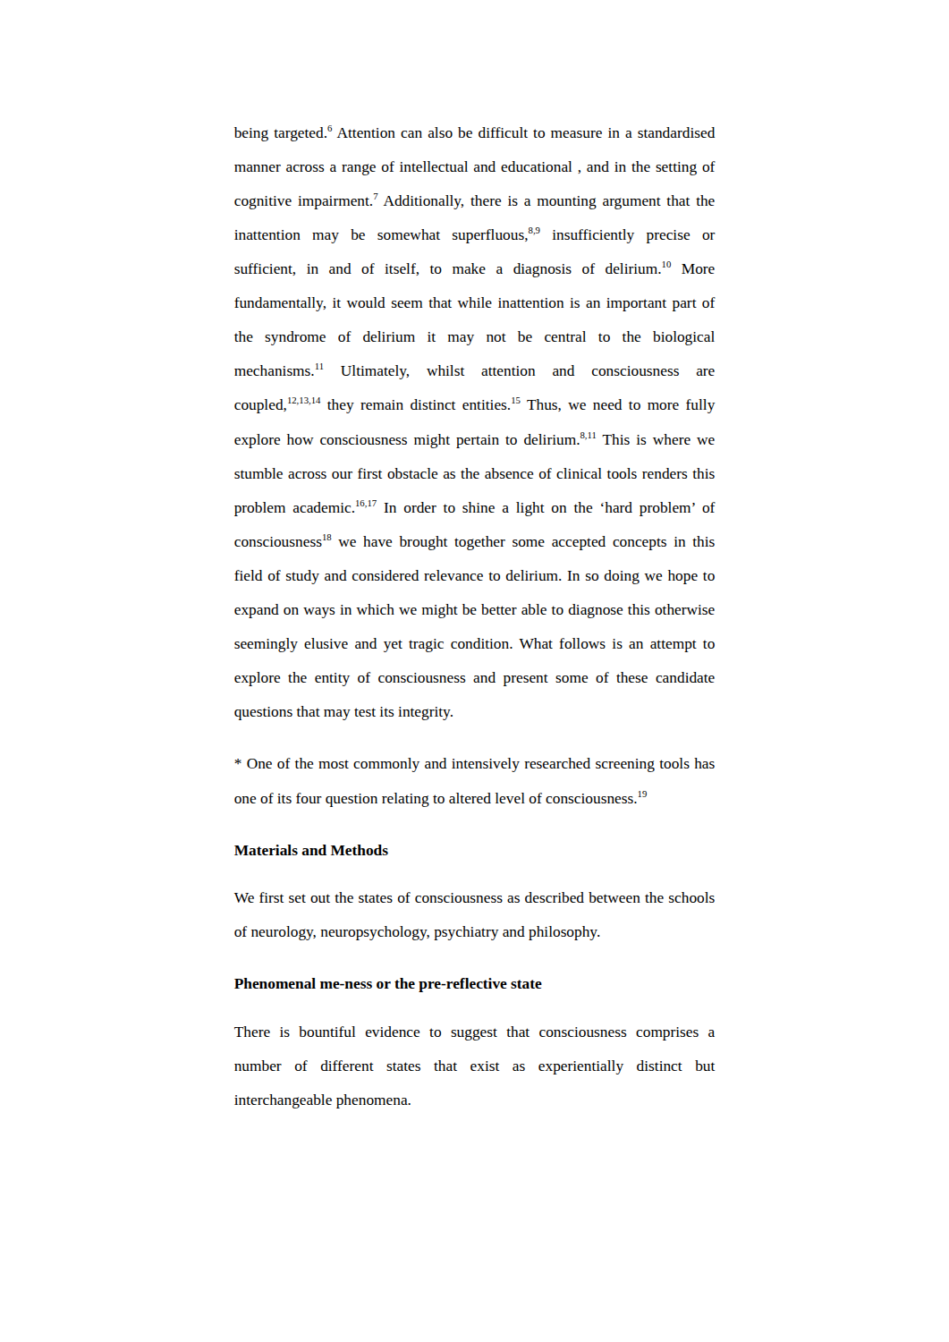being targeted.6 Attention can also be difficult to measure in a standardised manner across a range of intellectual and educational , and in the setting of cognitive impairment.7 Additionally, there is a mounting argument that the inattention may be somewhat superfluous,8,9 insufficiently precise or sufficient, in and of itself, to make a diagnosis of delirium.10 More fundamentally, it would seem that while inattention is an important part of the syndrome of delirium it may not be central to the biological mechanisms.11 Ultimately, whilst attention and consciousness are coupled,12,13,14 they remain distinct entities.15 Thus, we need to more fully explore how consciousness might pertain to delirium.8,11 This is where we stumble across our first obstacle as the absence of clinical tools renders this problem academic.16,17 In order to shine a light on the ‘hard problem’ of consciousness18 we have brought together some accepted concepts in this field of study and considered relevance to delirium. In so doing we hope to expand on ways in which we might be better able to diagnose this otherwise seemingly elusive and yet tragic condition. What follows is an attempt to explore the entity of consciousness and present some of these candidate questions that may test its integrity.
* One of the most commonly and intensively researched screening tools has one of its four question relating to altered level of consciousness.19
Materials and Methods
We first set out the states of consciousness as described between the schools of neurology, neuropsychology, psychiatry and philosophy.
Phenomenal me-ness or the pre-reflective state
There is bountiful evidence to suggest that consciousness comprises a number of different states that exist as experientially distinct but interchangeable phenomena.